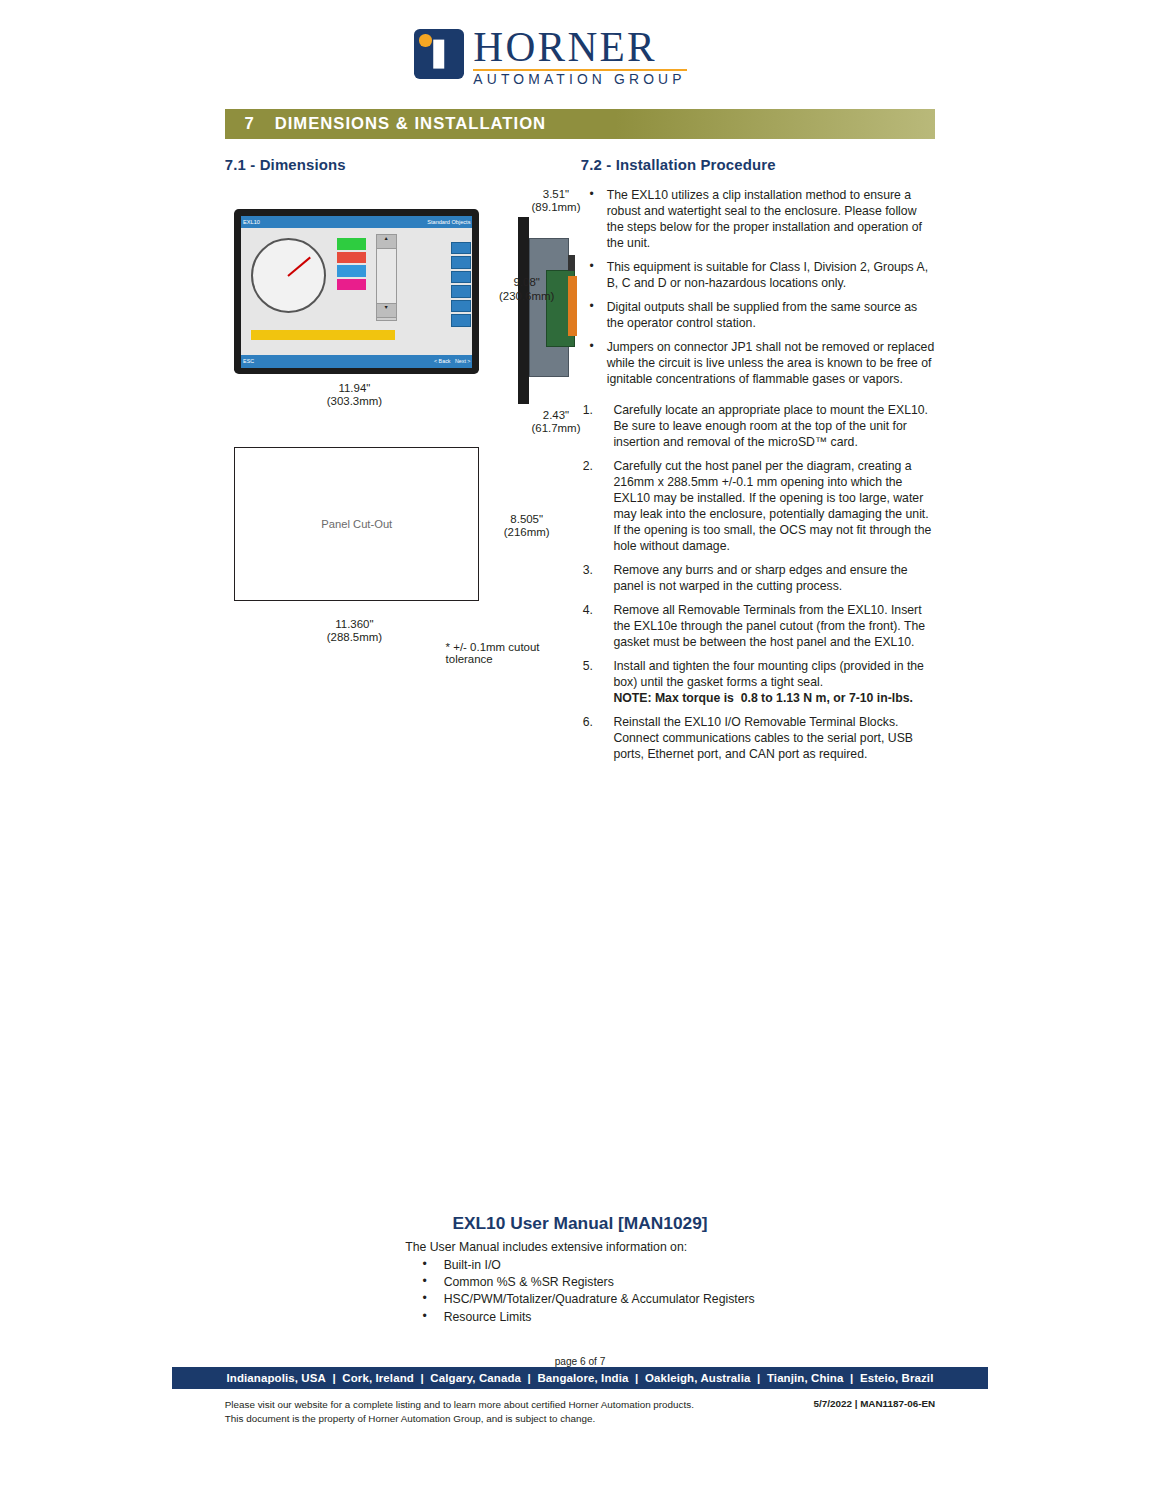HORNER
Automation Group
7
Dimensions & Installation
7.1 - Dimensions
3.51"
(89.1mm)
EXL10 Standard Objects
▲
▼
ESC< Back Next >
9.08"
(230.6mm)
11.94"
(303.3mm)
2.43"
(61.7mm)
Panel Cut-Out
8.505"
(216mm)
11.360"
(288.5mm)
* +/- 0.1mm cutout tolerance
7.2 - Installation Procedure
The EXL10 utilizes a clip installation method to ensure a robust and watertight seal to the enclosure. Please follow the steps below for the proper installation and operation of the unit.
This equipment is suitable for Class I, Division 2, Groups A, B, C and D or non-hazardous locations only.
Digital outputs shall be supplied from the same source as the operator control station.
Jumpers on connector JP1 shall not be removed or replaced while the circuit is live unless the area is known to be free of ignitable concentrations of flammable gases or vapors.
Carefully locate an appropriate place to mount the EXL10. Be sure to leave enough room at the top of the unit for insertion and removal of the microSD™ card.
Carefully cut the host panel per the diagram, creating a 216mm x 288.5mm +/-0.1 mm opening into which the EXL10 may be installed. If the opening is too large, water may leak into the enclosure, potentially damaging the unit. If the opening is too small, the OCS may not fit through the hole without damage.
Remove any burrs and or sharp edges and ensure the panel is not warped in the cutting process.
Remove all Removable Terminals from the EXL10. Insert the EXL10e through the panel cutout (from the front). The gasket must be between the host panel and the EXL10.
Install and tighten the four mounting clips (provided in the box) until the gasket forms a tight seal.
NOTE: Max torque is 0.8 to 1.13 N m, or 7-10 in-lbs.
Reinstall the EXL10 I/O Removable Terminal Blocks. Connect communications cables to the serial port, USB ports, Ethernet port, and CAN port as required.
EXL10 User Manual [MAN1029]
The User Manual includes extensive information on:
Built-in I/O
Common %S & %SR Registers
HSC/PWM/Totalizer/Quadrature & Accumulator Registers
Resource Limits
page 6 of 7
Indianapolis, USA | Cork, Ireland | Calgary, Canada | Bangalore, India | Oakleigh, Australia | Tianjin, China | Esteio, Brazil
Please visit our website for a complete listing and to learn more about certified Horner Automation products.
This document is the property of Horner Automation Group, and is subject to change.
5/7/2022 | MAN1187-06-EN